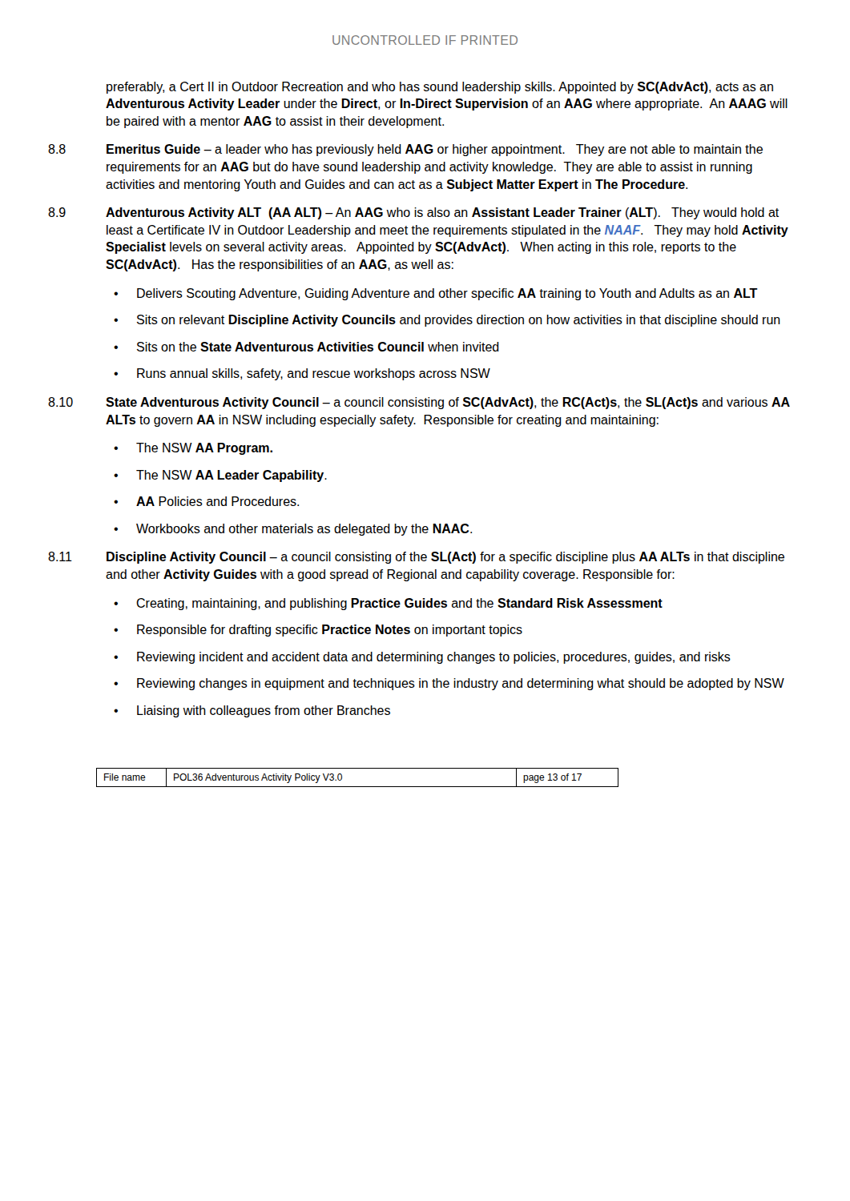UNCONTROLLED IF PRINTED
preferably, a Cert II in Outdoor Recreation and who has sound leadership skills. Appointed by SC(AdvAct), acts as an Adventurous Activity Leader under the Direct, or In-Direct Supervision of an AAG where appropriate. An AAAG will be paired with a mentor AAG to assist in their development.
8.8
Emeritus Guide – a leader who has previously held AAG or higher appointment. They are not able to maintain the requirements for an AAG but do have sound leadership and activity knowledge. They are able to assist in running activities and mentoring Youth and Guides and can act as a Subject Matter Expert in The Procedure.
8.9
Adventurous Activity ALT (AA ALT) – An AAG who is also an Assistant Leader Trainer (ALT). They would hold at least a Certificate IV in Outdoor Leadership and meet the requirements stipulated in the NAAF. They may hold Activity Specialist levels on several activity areas. Appointed by SC(AdvAct). When acting in this role, reports to the SC(AdvAct). Has the responsibilities of an AAG, as well as:
Delivers Scouting Adventure, Guiding Adventure and other specific AA training to Youth and Adults as an ALT
Sits on relevant Discipline Activity Councils and provides direction on how activities in that discipline should run
Sits on the State Adventurous Activities Council when invited
Runs annual skills, safety, and rescue workshops across NSW
8.10
State Adventurous Activity Council – a council consisting of SC(AdvAct), the RC(Act)s, the SL(Act)s and various AA ALTs to govern AA in NSW including especially safety. Responsible for creating and maintaining:
The NSW AA Program.
The NSW AA Leader Capability.
AA Policies and Procedures.
Workbooks and other materials as delegated by the NAAC.
8.11
Discipline Activity Council – a council consisting of the SL(Act) for a specific discipline plus AA ALTs in that discipline and other Activity Guides with a good spread of Regional and capability coverage. Responsible for:
Creating, maintaining, and publishing Practice Guides and the Standard Risk Assessment
Responsible for drafting specific Practice Notes on important topics
Reviewing incident and accident data and determining changes to policies, procedures, guides, and risks
Reviewing changes in equipment and techniques in the industry and determining what should be adopted by NSW
Liaising with colleagues from other Branches
| File name | POL36 Adventurous Activity Policy V3.0 | page 13 of 17 |